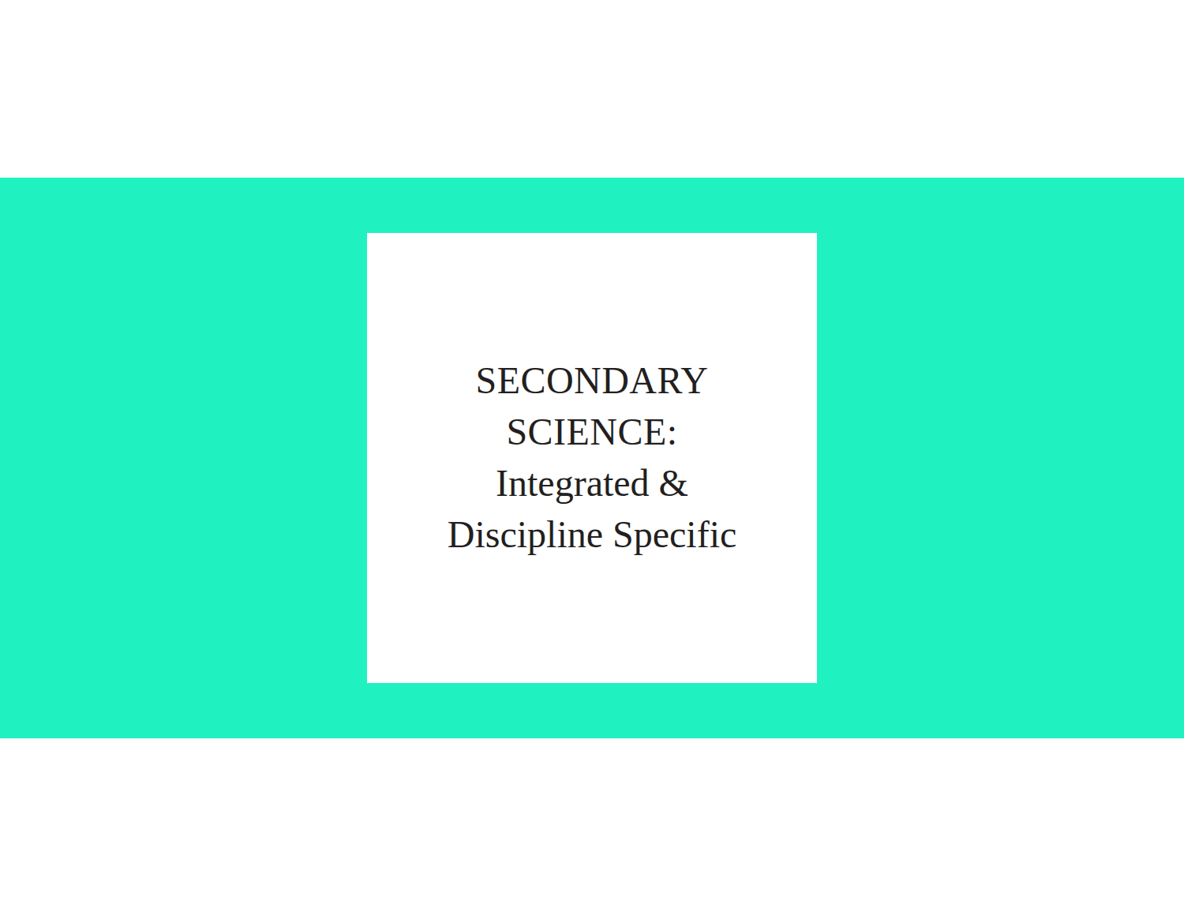Secondary Science: Integrated & Discipline Specific